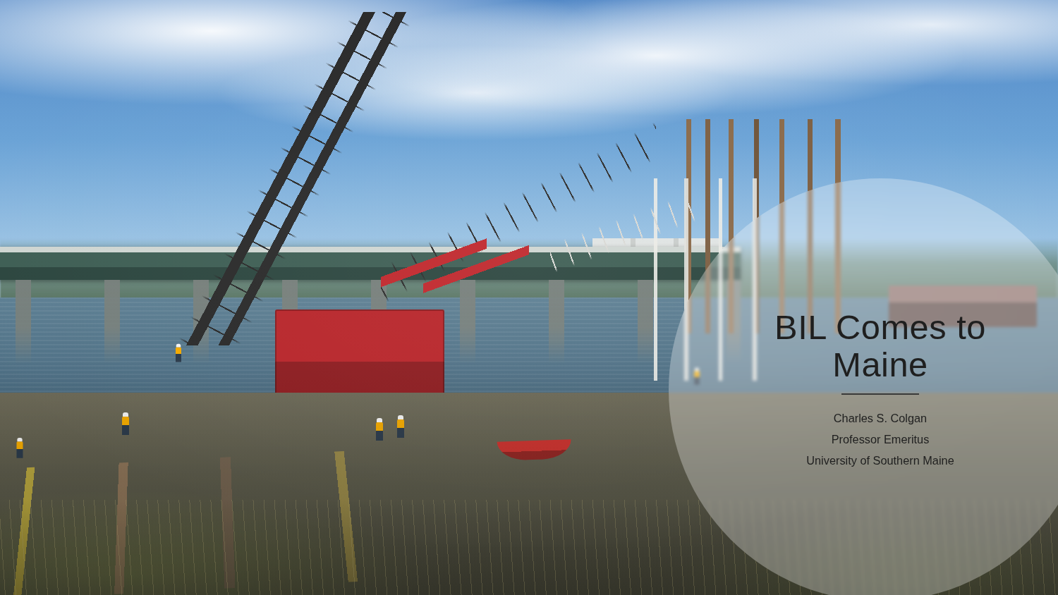BIL Comes to
Maine
Charles S. Colgan
Professor Emeritus
University of Southern Maine